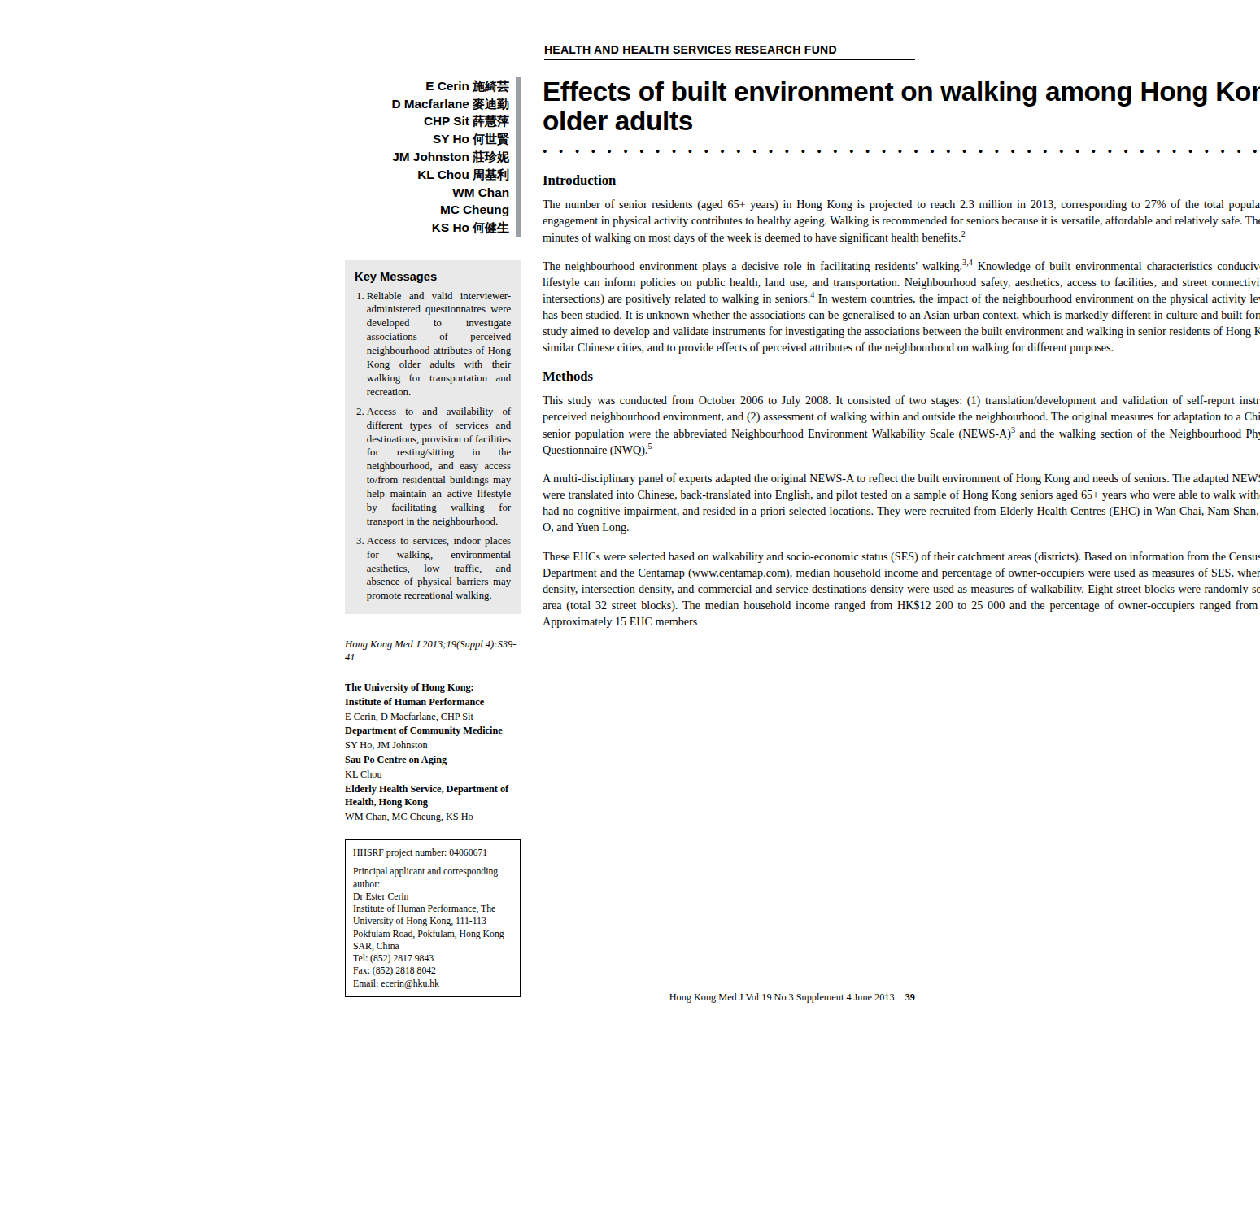HEALTH AND HEALTH SERVICES RESEARCH FUND
E Cerin 施綺芸
D Macfarlane 麥迪勤
CHP Sit 薛慧萍
SY Ho 何世賢
JM Johnston 莊珍妮
KL Chou 周基利
WM Chan
MC Cheung
KS Ho 何健生
Key Messages
Reliable and valid interviewer-administered questionnaires were developed to investigate associations of perceived neighbourhood attributes of Hong Kong older adults with their walking for transportation and recreation.
Access to and availability of different types of services and destinations, provision of facilities for resting/sitting in the neighbourhood, and easy access to/from residential buildings may help maintain an active lifestyle by facilitating walking for transport in the neighbourhood.
Access to services, indoor places for walking, environmental aesthetics, low traffic, and absence of physical barriers may promote recreational walking.
Hong Kong Med J 2013;19(Suppl 4):S39-41
The University of Hong Kong:
Institute of Human Performance
E Cerin, D Macfarlane, CHP Sit
Department of Community Medicine
SY Ho, JM Johnston
Sau Po Centre on Aging
KL Chou
Elderly Health Service, Department of Health, Hong Kong
WM Chan, MC Cheung, KS Ho
HHSRF project number: 04060671
Principal applicant and corresponding author:
Dr Ester Cerin
Institute of Human Performance, The University of Hong Kong, 111-113 Pokfulam Road, Pokfulam, Hong Kong SAR, China
Tel: (852) 2817 9843
Fax: (852) 2818 8042
Email: ecerin@hku.hk
Effects of built environment on walking among Hong Kong older adults
• • • • • • • • • • • • • • • • • • • • • • • • • • • • • • • • • • • • • • • • • • • • • • • • •
Introduction
The number of senior residents (aged 65+ years) in Hong Kong is projected to reach 2.3 million in 2013, corresponding to 27% of the total population.1 Regular engagement in physical activity contributes to healthy ageing. Walking is recommended for seniors because it is versatile, affordable and relatively safe. The accrual of 30 minutes of walking on most days of the week is deemed to have significant health benefits.2
The neighbourhood environment plays a decisive role in facilitating residents' walking.3,4 Knowledge of built environmental characteristics conducive to an active lifestyle can inform policies on public health, land use, and transportation. Neighbourhood safety, aesthetics, access to facilities, and street connectivity (number of intersections) are positively related to walking in seniors.4 In western countries, the impact of the neighbourhood environment on the physical activity levels of seniors has been studied. It is unknown whether the associations can be generalised to an Asian urban context, which is markedly different in culture and built form. Hence, this study aimed to develop and validate instruments for investigating the associations between the built environment and walking in senior residents of Hong Kong and other similar Chinese cities, and to provide effects of perceived attributes of the neighbourhood on walking for different purposes.
Methods
This study was conducted from October 2006 to July 2008. It consisted of two stages: (1) translation/development and validation of self-report instruments of the perceived neighbourhood environment, and (2) assessment of walking within and outside the neighbourhood. The original measures for adaptation to a Chinese-speaking senior population were the abbreviated Neighbourhood Environment Walkability Scale (NEWS-A)3 and the walking section of the Neighbourhood Physical Activity Questionnaire (NWQ).5
A multi-disciplinary panel of experts adapted the original NEWS-A to reflect the built environment of Hong Kong and needs of seniors. The adapted NEWS-A and NWQ were translated into Chinese, back-translated into English, and pilot tested on a sample of Hong Kong seniors aged 65+ years who were able to walk without assistance, had no cognitive impairment, and resided in a priori selected locations. They were recruited from Elderly Health Centres (EHC) in Wan Chai, Nam Shan, Tseung Kwan O, and Yuen Long.
These EHCs were selected based on walkability and socio-economic status (SES) of their catchment areas (districts). Based on information from the Census and Statistics Department and the Centamap (www.centamap.com), median household income and percentage of owner-occupiers were used as measures of SES, whereas household density, intersection density, and commercial and service destinations density were used as measures of walkability. Eight street blocks were randomly selected in each area (total 32 street blocks). The median household income ranged from HK$12 200 to 25 000 and the percentage of owner-occupiers ranged from 42% to 62%. Approximately 15 EHC members
Hong Kong Med J Vol 19 No 3 Supplement 4 June 2013 39